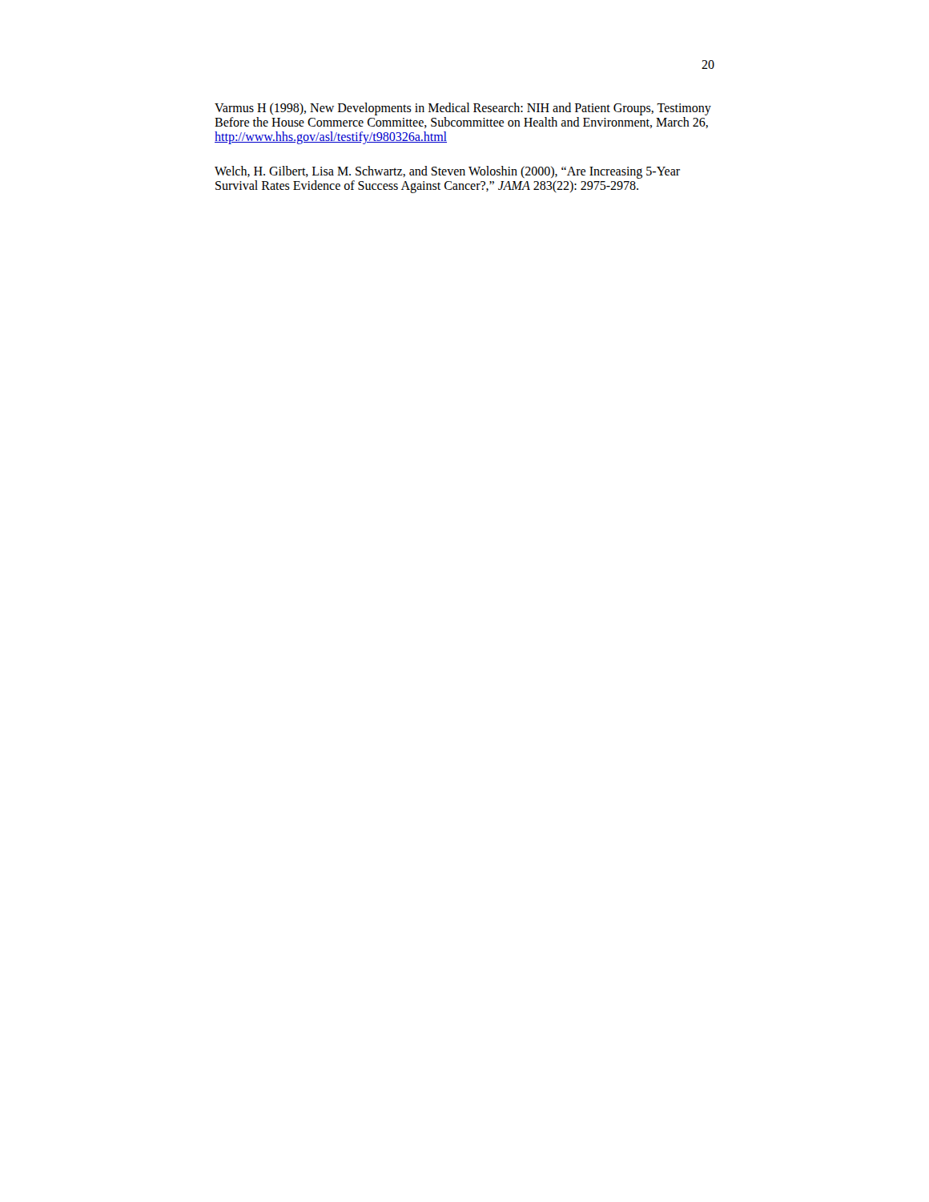20
Varmus H (1998), New Developments in Medical Research: NIH and Patient Groups, Testimony Before the House Commerce Committee, Subcommittee on Health and Environment, March 26, http://www.hhs.gov/asl/testify/t980326a.html
Welch, H. Gilbert, Lisa M. Schwartz, and Steven Woloshin (2000), “Are Increasing 5-Year Survival Rates Evidence of Success Against Cancer?,” JAMA 283(22): 2975-2978.